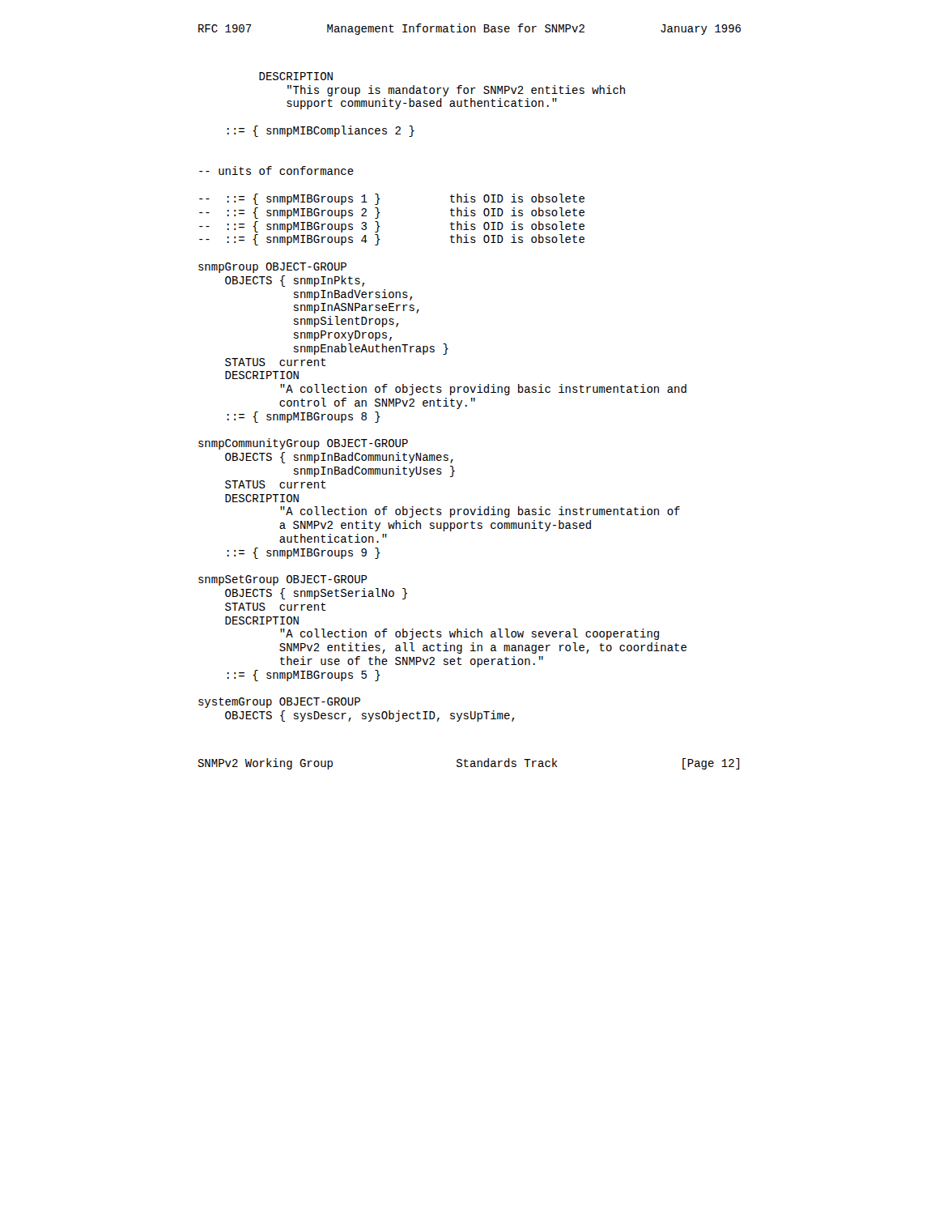RFC 1907 Management Information Base for SNMPv2 January 1996
         DESCRIPTION
             "This group is mandatory for SNMPv2 entities which
             support community-based authentication."

    ::= { snmpMIBCompliances 2 }


-- units of conformance

--  ::= { snmpMIBGroups 1 }          this OID is obsolete
--  ::= { snmpMIBGroups 2 }          this OID is obsolete
--  ::= { snmpMIBGroups 3 }          this OID is obsolete
--  ::= { snmpMIBGroups 4 }          this OID is obsolete

snmpGroup OBJECT-GROUP
    OBJECTS { snmpInPkts,
              snmpInBadVersions,
              snmpInASNParseErrs,
              snmpSilentDrops,
              snmpProxyDrops,
              snmpEnableAuthenTraps }
    STATUS  current
    DESCRIPTION
            "A collection of objects providing basic instrumentation and
            control of an SNMPv2 entity."
    ::= { snmpMIBGroups 8 }

snmpCommunityGroup OBJECT-GROUP
    OBJECTS { snmpInBadCommunityNames,
              snmpInBadCommunityUses }
    STATUS  current
    DESCRIPTION
            "A collection of objects providing basic instrumentation of
            a SNMPv2 entity which supports community-based
            authentication."
    ::= { snmpMIBGroups 9 }

snmpSetGroup OBJECT-GROUP
    OBJECTS { snmpSetSerialNo }
    STATUS  current
    DESCRIPTION
            "A collection of objects which allow several cooperating
            SNMPv2 entities, all acting in a manager role, to coordinate
            their use of the SNMPv2 set operation."
    ::= { snmpMIBGroups 5 }

systemGroup OBJECT-GROUP
    OBJECTS { sysDescr, sysObjectID, sysUpTime,
SNMPv2 Working Group Standards Track [Page 12]